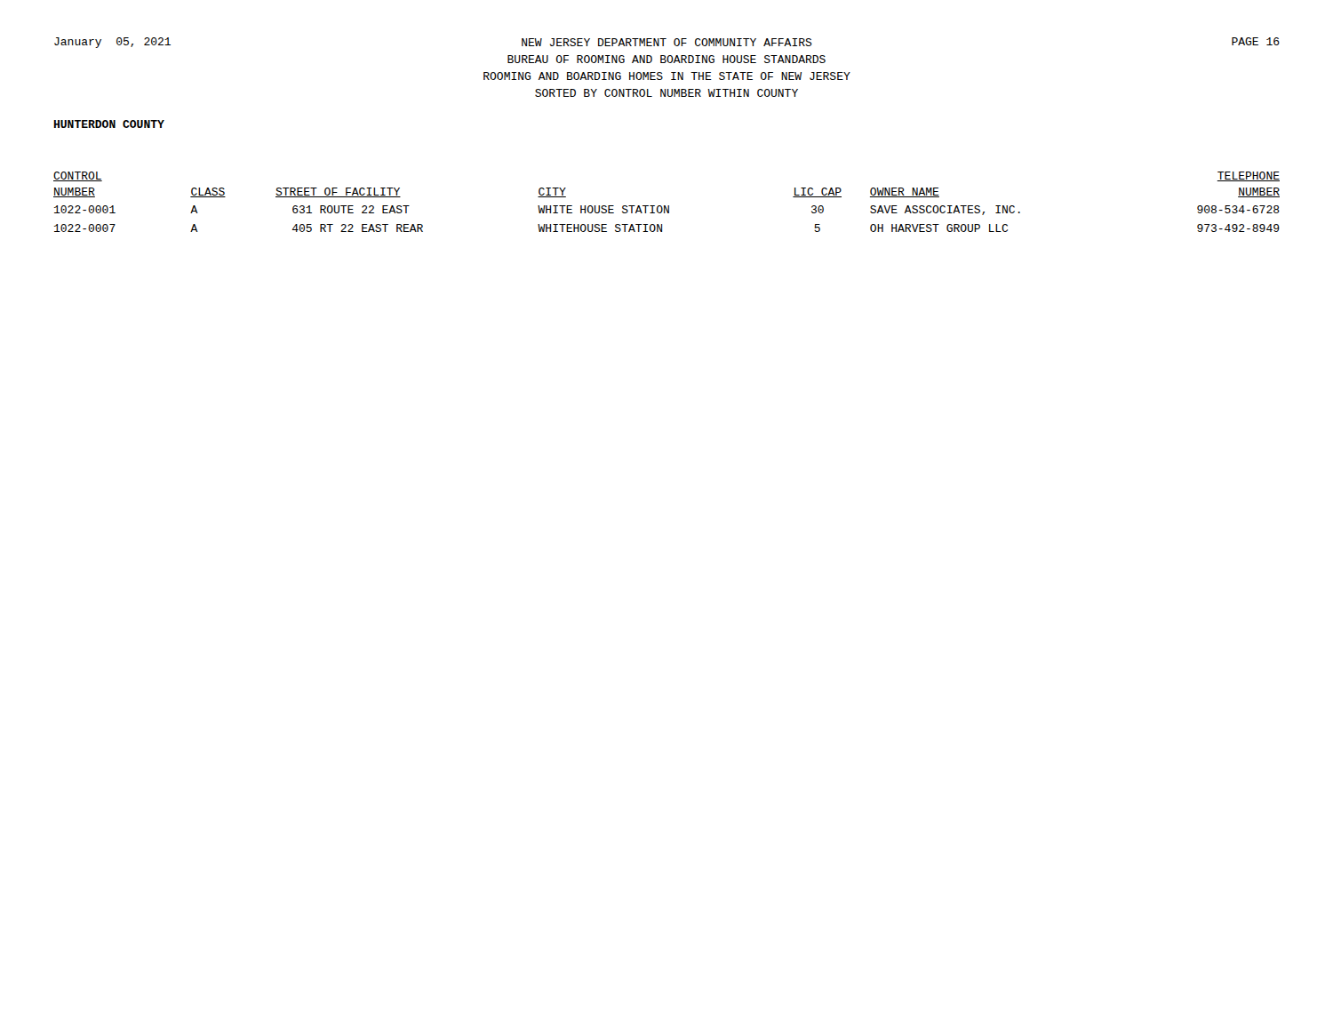January 05, 2021
PAGE 16
NEW JERSEY DEPARTMENT OF COMMUNITY AFFAIRS
BUREAU OF ROOMING AND BOARDING HOUSE STANDARDS
ROOMING AND BOARDING HOMES IN THE STATE OF NEW JERSEY
SORTED BY CONTROL NUMBER WITHIN COUNTY
HUNTERDON COUNTY
| CONTROL | | | | | | TELEPHONE |
| --- | --- | --- | --- | --- | --- | --- |
| NUMBER | CLASS | STREET OF FACILITY | CITY | LIC CAP | OWNER NAME | NUMBER |
| 1022-0001 | A | 631 ROUTE 22 EAST | WHITE HOUSE STATION | 30 | SAVE ASSCOCIATES, INC. | 908-534-6728 |
| 1022-0007 | A | 405 RT 22 EAST REAR | WHITEHOUSE STATION | 5 | OH HARVEST GROUP LLC | 973-492-8949 |